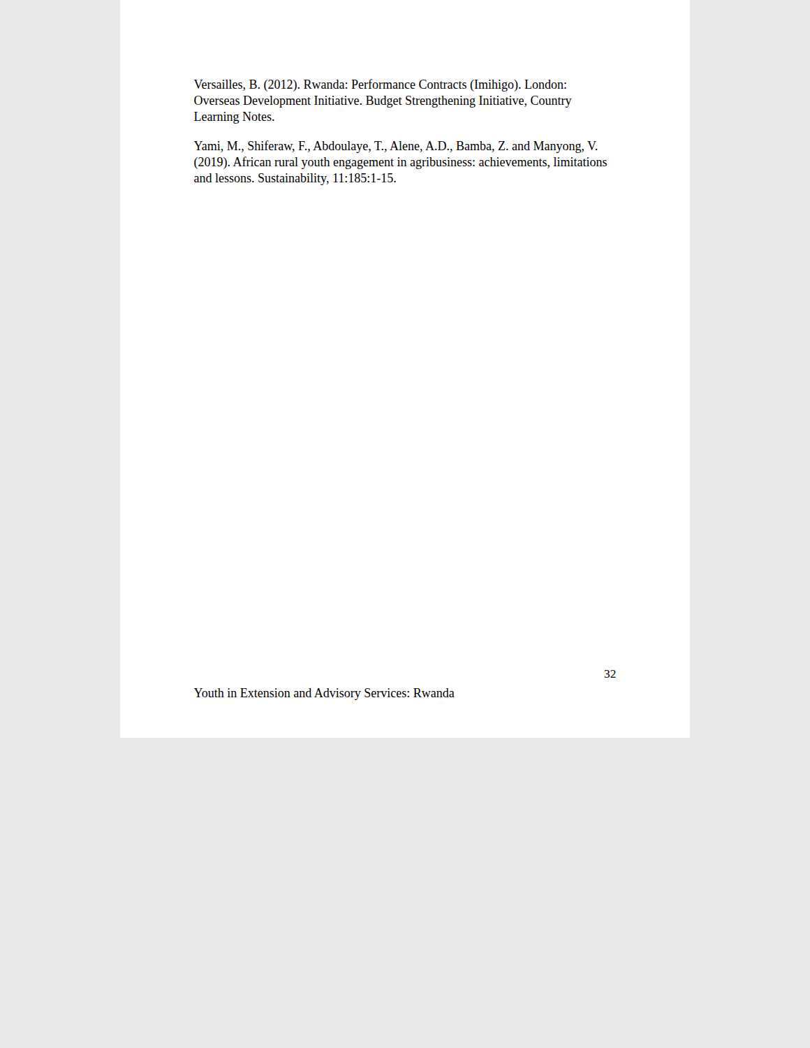Versailles, B. (2012). Rwanda: Performance Contracts (Imihigo). London: Overseas Development Initiative. Budget Strengthening Initiative, Country Learning Notes.
Yami, M., Shiferaw, F., Abdoulaye, T., Alene, A.D., Bamba, Z. and Manyong, V. (2019). African rural youth engagement in agribusiness: achievements, limitations and lessons. Sustainability, 11:185:1-15.
32
Youth in Extension and Advisory Services: Rwanda